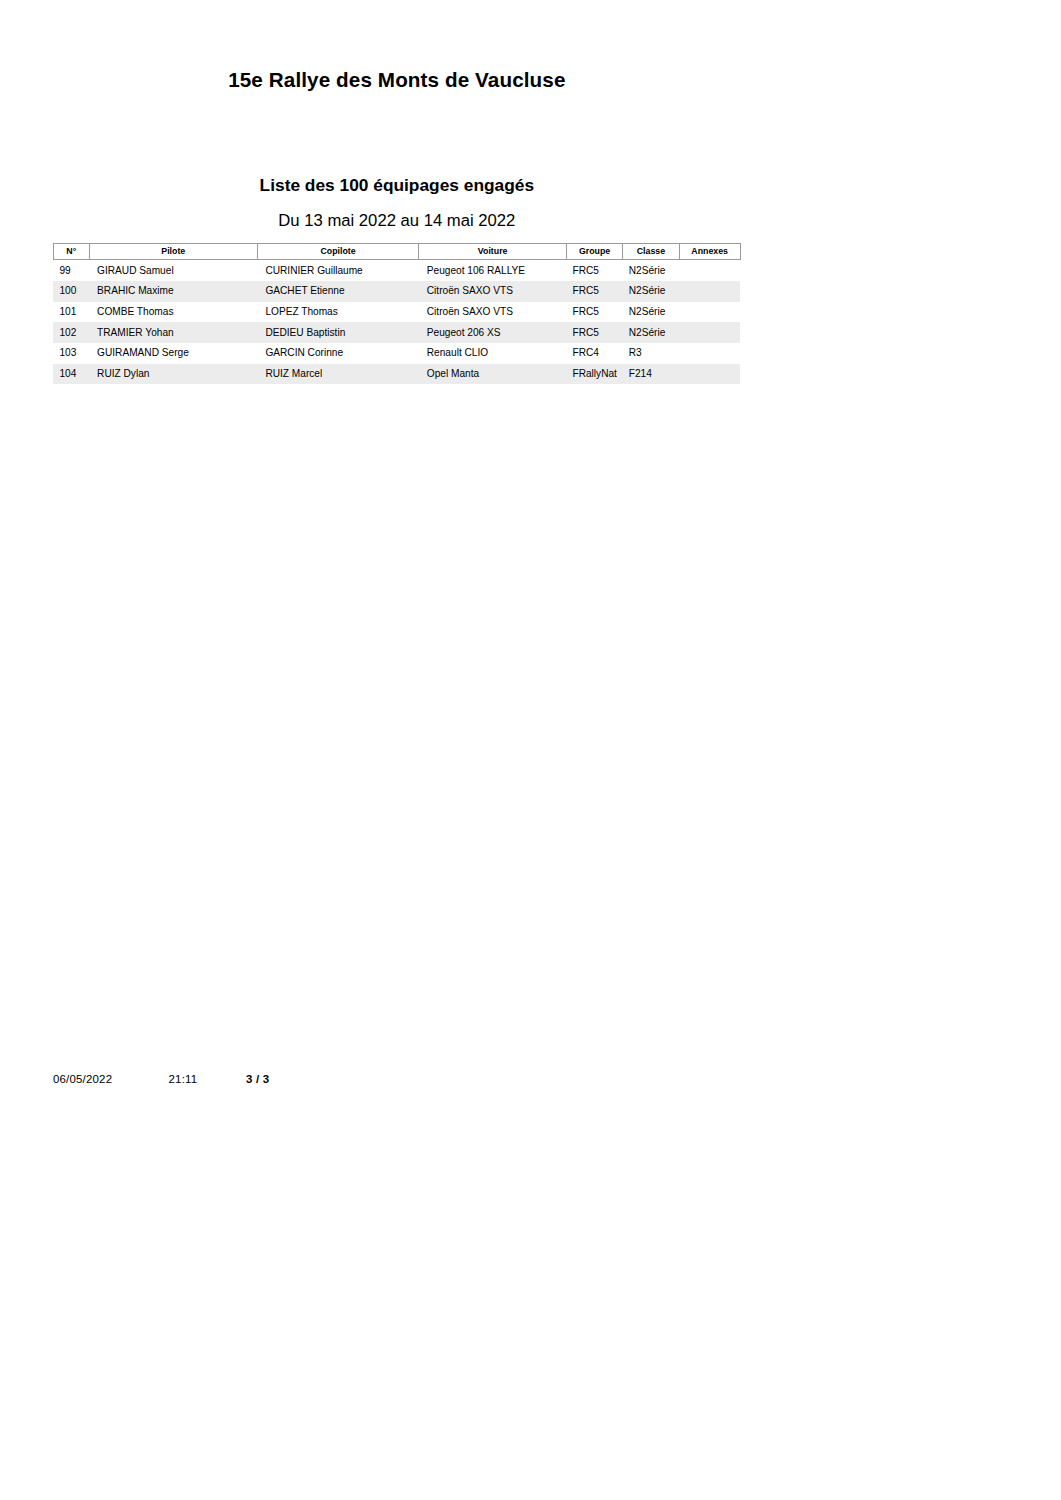15e Rallye des Monts de Vaucluse
Liste des 100 équipages engagés
Du 13 mai 2022 au 14 mai 2022
| N° | Pilote | Copilote | Voiture | Groupe | Classe | Annexes |
| --- | --- | --- | --- | --- | --- | --- |
| 99 | GIRAUD Samuel | CURINIER Guillaume | Peugeot 106 RALLYE | FRC5 | N2Série | |
| 100 | BRAHIC Maxime | GACHET Etienne | Citroën SAXO VTS | FRC5 | N2Série | |
| 101 | COMBE Thomas | LOPEZ Thomas | Citroën SAXO VTS | FRC5 | N2Série | |
| 102 | TRAMIER Yohan | DEDIEU Baptistin | Peugeot 206 XS | FRC5 | N2Série | |
| 103 | GUIRAMAND Serge | GARCIN Corinne | Renault CLIO | FRC4 | R3 | |
| 104 | RUIZ Dylan | RUIZ Marcel | Opel Manta | FRallyNat | F214 | |
06/05/2022 21:11 3 / 3